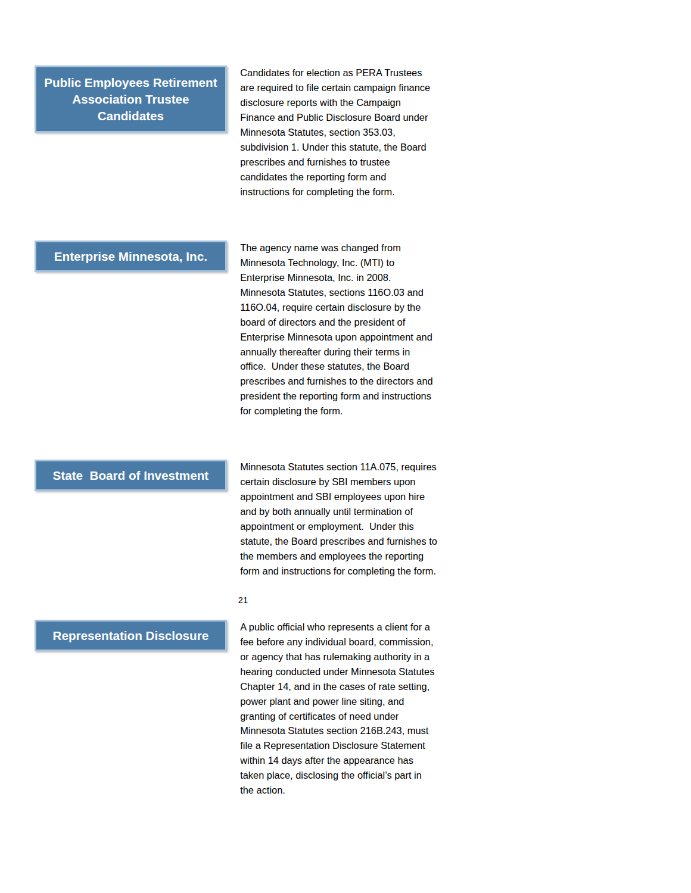Public Employees Retirement Association Trustee Candidates
Candidates for election as PERA Trustees are required to file certain campaign finance disclosure reports with the Campaign Finance and Public Disclosure Board under Minnesota Statutes, section 353.03, subdivision 1. Under this statute, the Board prescribes and furnishes to trustee candidates the reporting form and instructions for completing the form.
Enterprise Minnesota, Inc.
The agency name was changed from Minnesota Technology, Inc. (MTI) to Enterprise Minnesota, Inc. in 2008. Minnesota Statutes, sections 116O.03 and 116O.04, require certain disclosure by the board of directors and the president of Enterprise Minnesota upon appointment and annually thereafter during their terms in office. Under these statutes, the Board prescribes and furnishes to the directors and president the reporting form and instructions for completing the form.
State Board of Investment
Minnesota Statutes section 11A.075, requires certain disclosure by SBI members upon appointment and SBI employees upon hire and by both annually until termination of appointment or employment. Under this statute, the Board prescribes and furnishes to the members and employees the reporting form and instructions for completing the form.
Representation Disclosure
A public official who represents a client for a fee before any individual board, commission, or agency that has rulemaking authority in a hearing conducted under Minnesota Statutes Chapter 14, and in the cases of rate setting, power plant and power line siting, and granting of certificates of need under Minnesota Statutes section 216B.243, must file a Representation Disclosure Statement within 14 days after the appearance has taken place, disclosing the official’s part in the action.
21